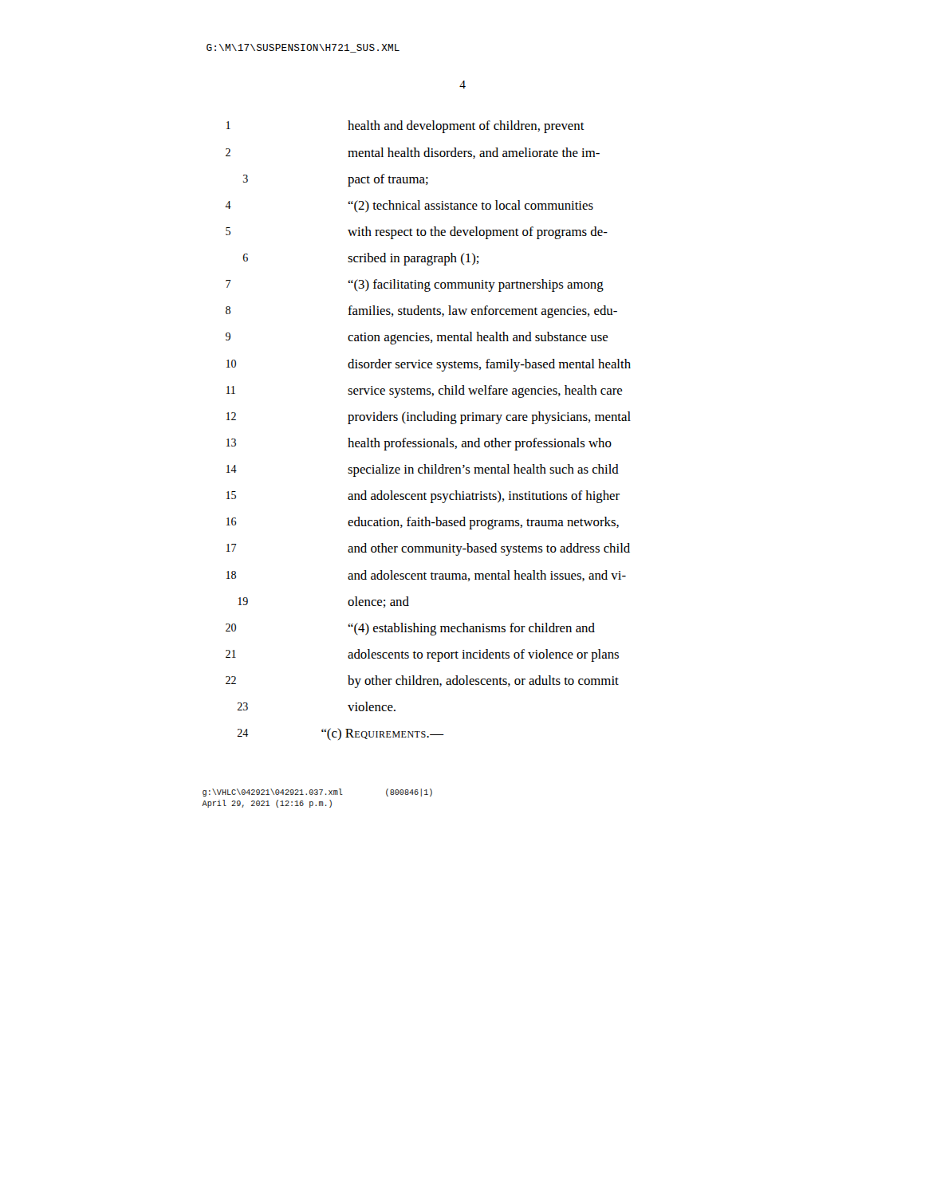G:\M\17\SUSPENSION\H721_SUS.XML
4
health and development of children, prevent
mental health disorders, and ameliorate the im-
pact of trauma;
“(2) technical assistance to local communities
with respect to the development of programs de-
scribed in paragraph (1);
“(3) facilitating community partnerships among
families, students, law enforcement agencies, edu-
cation agencies, mental health and substance use
disorder service systems, family-based mental health
service systems, child welfare agencies, health care
providers (including primary care physicians, mental
health professionals, and other professionals who
specialize in children’s mental health such as child
and adolescent psychiatrists), institutions of higher
education, faith-based programs, trauma networks,
and other community-based systems to address child
and adolescent trauma, mental health issues, and vi-
olence; and
“(4) establishing mechanisms for children and
adolescents to report incidents of violence or plans
by other children, adolescents, or adults to commit
violence.
“(c) Requirements.—
g:\VHLC\042921\042921.037.xml (800846|1) April 29, 2021 (12:16 p.m.)